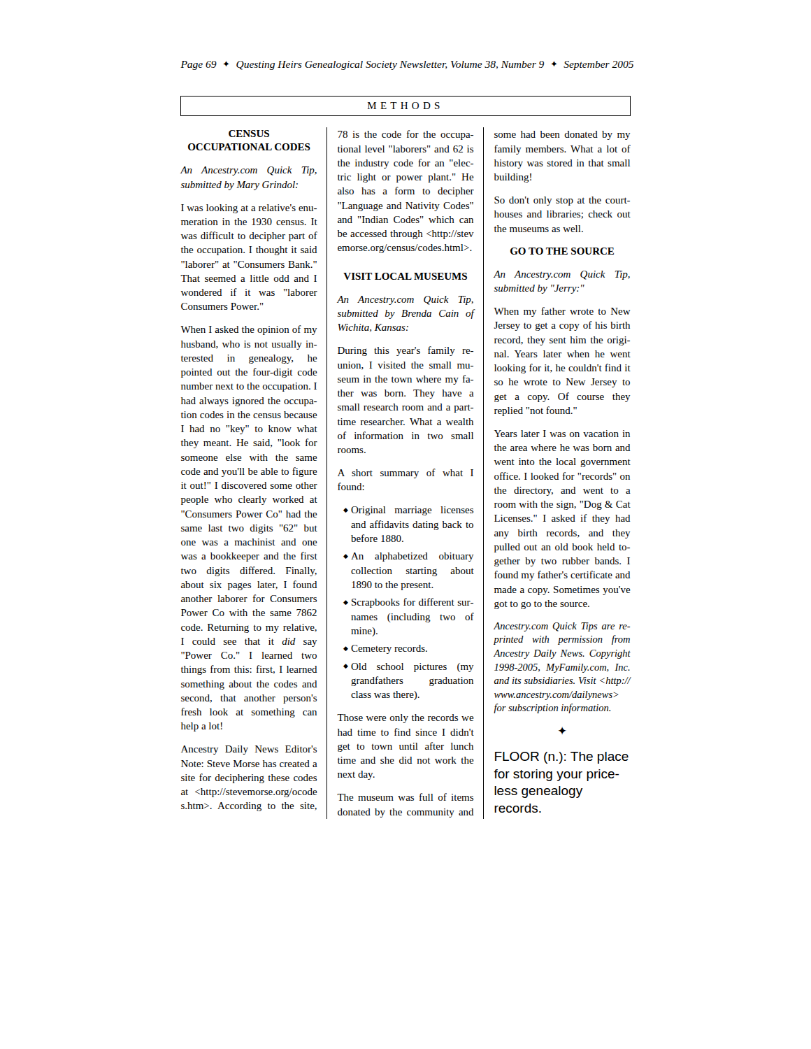Page 69 ✦ Questing Heirs Genealogical Society Newsletter, Volume 38, Number 9 ✦ September 2005
METHODS
Census
Occupational Codes
An Ancestry.com Quick Tip, submitted by Mary Grindol:
I was looking at a relative's enumeration in the 1930 census. It was difficult to decipher part of the occupation. I thought it said "laborer" at "Consumers Bank." That seemed a little odd and I wondered if it was "laborer Consumers Power."
When I asked the opinion of my husband, who is not usually interested in genealogy, he pointed out the four-digit code number next to the occupation. I had always ignored the occupation codes in the census because I had no "key" to know what they meant. He said, "look for someone else with the same code and you'll be able to figure it out!" I discovered some other people who clearly worked at "Consumers Power Co" had the same last two digits "62" but one was a machinist and one was a bookkeeper and the first two digits differed. Finally, about six pages later, I found another laborer for Consumers Power Co with the same 7862 code. Returning to my relative, I could see that it did say "Power Co." I learned two things from this: first, I learned something about the codes and second, that another person's fresh look at something can help a lot!
Ancestry Daily News Editor's Note: Steve Morse has created a site for deciphering these codes at <http://stevemorse.org/ocodes.htm>. According to the site, 78 is the code for the occupational level "laborers" and 62 is the industry code for an "electric light or power plant." He also has a form to decipher "Language and Nativity Codes" and "Indian Codes" which can be accessed through <http://stevemorse.org/census/codes.html>.
Visit Local Museums
An Ancestry.com Quick Tip, submitted by Brenda Cain of Wichita, Kansas:
During this year's family reunion, I visited the small museum in the town where my father was born. They have a small research room and a part-time researcher. What a wealth of information in two small rooms.
A short summary of what I found:
Original marriage licenses and affidavits dating back to before 1880.
An alphabetized obituary collection starting about 1890 to the present.
Scrapbooks for different surnames (including two of mine).
Cemetery records.
Old school pictures (my grandfathers graduation class was there).
Those were only the records we had time to find since I didn't get to town until after lunch time and she did not work the next day.
The museum was full of items donated by the community and some had been donated by my family members. What a lot of history was stored in that small building!
So don't only stop at the courthouses and libraries; check out the museums as well.
Go to the Source
An Ancestry.com Quick Tip, submitted by "Jerry:"
When my father wrote to New Jersey to get a copy of his birth record, they sent him the original. Years later when he went looking for it, he couldn't find it so he wrote to New Jersey to get a copy. Of course they replied "not found."
Years later I was on vacation in the area where he was born and went into the local government office. I looked for "records" on the directory, and went to a room with the sign, "Dog & Cat Licenses." I asked if they had any birth records, and they pulled out an old book held together by two rubber bands. I found my father's certificate and made a copy. Sometimes you've got to go to the source.
Ancestry.com Quick Tips are reprinted with permission from Ancestry Daily News. Copyright 1998-2005, MyFamily.com, Inc. and its subsidiaries. Visit <http://www.ancestry.com/dailynews> for subscription information.
✦
FLOOR (n.): The place for storing your priceless genealogy records.